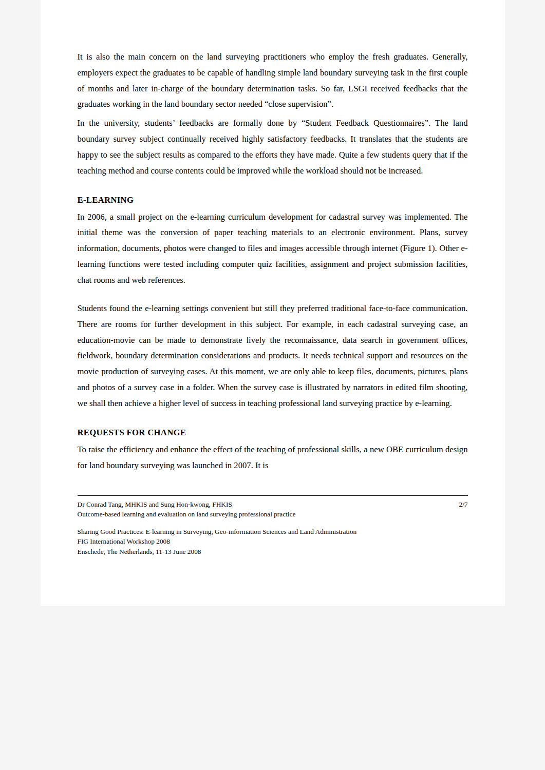It is also the main concern on the land surveying practitioners who employ the fresh graduates. Generally, employers expect the graduates to be capable of handling simple land boundary surveying task in the first couple of months and later in-charge of the boundary determination tasks. So far, LSGI received feedbacks that the graduates working in the land boundary sector needed “close supervision”.
In the university, students’ feedbacks are formally done by “Student Feedback Questionnaires”. The land boundary survey subject continually received highly satisfactory feedbacks. It translates that the students are happy to see the subject results as compared to the efforts they have made. Quite a few students query that if the teaching method and course contents could be improved while the workload should not be increased.
E-learning
In 2006, a small project on the e-learning curriculum development for cadastral survey was implemented. The initial theme was the conversion of paper teaching materials to an electronic environment. Plans, survey information, documents, photos were changed to files and images accessible through internet (Figure 1). Other e-learning functions were tested including computer quiz facilities, assignment and project submission facilities, chat rooms and web references.
Students found the e-learning settings convenient but still they preferred traditional face-to-face communication. There are rooms for further development in this subject. For example, in each cadastral surveying case, an education-movie can be made to demonstrate lively the reconnaissance, data search in government offices, fieldwork, boundary determination considerations and products. It needs technical support and resources on the movie production of surveying cases. At this moment, we are only able to keep files, documents, pictures, plans and photos of a survey case in a folder. When the survey case is illustrated by narrators in edited film shooting, we shall then achieve a higher level of success in teaching professional land surveying practice by e-learning.
Requests for change
To raise the efficiency and enhance the effect of the teaching of professional skills, a new OBE curriculum design for land boundary surveying was launched in 2007. It is
Dr Conrad Tang, MHKIS and Sung Hon-kwong, FHKIS
2/7
Outcome-based learning and evaluation on land surveying professional practice
Sharing Good Practices: E-learning in Surveying, Geo-information Sciences and Land Administration
FIG International Workshop 2008
Enschede, The Netherlands, 11-13 June 2008